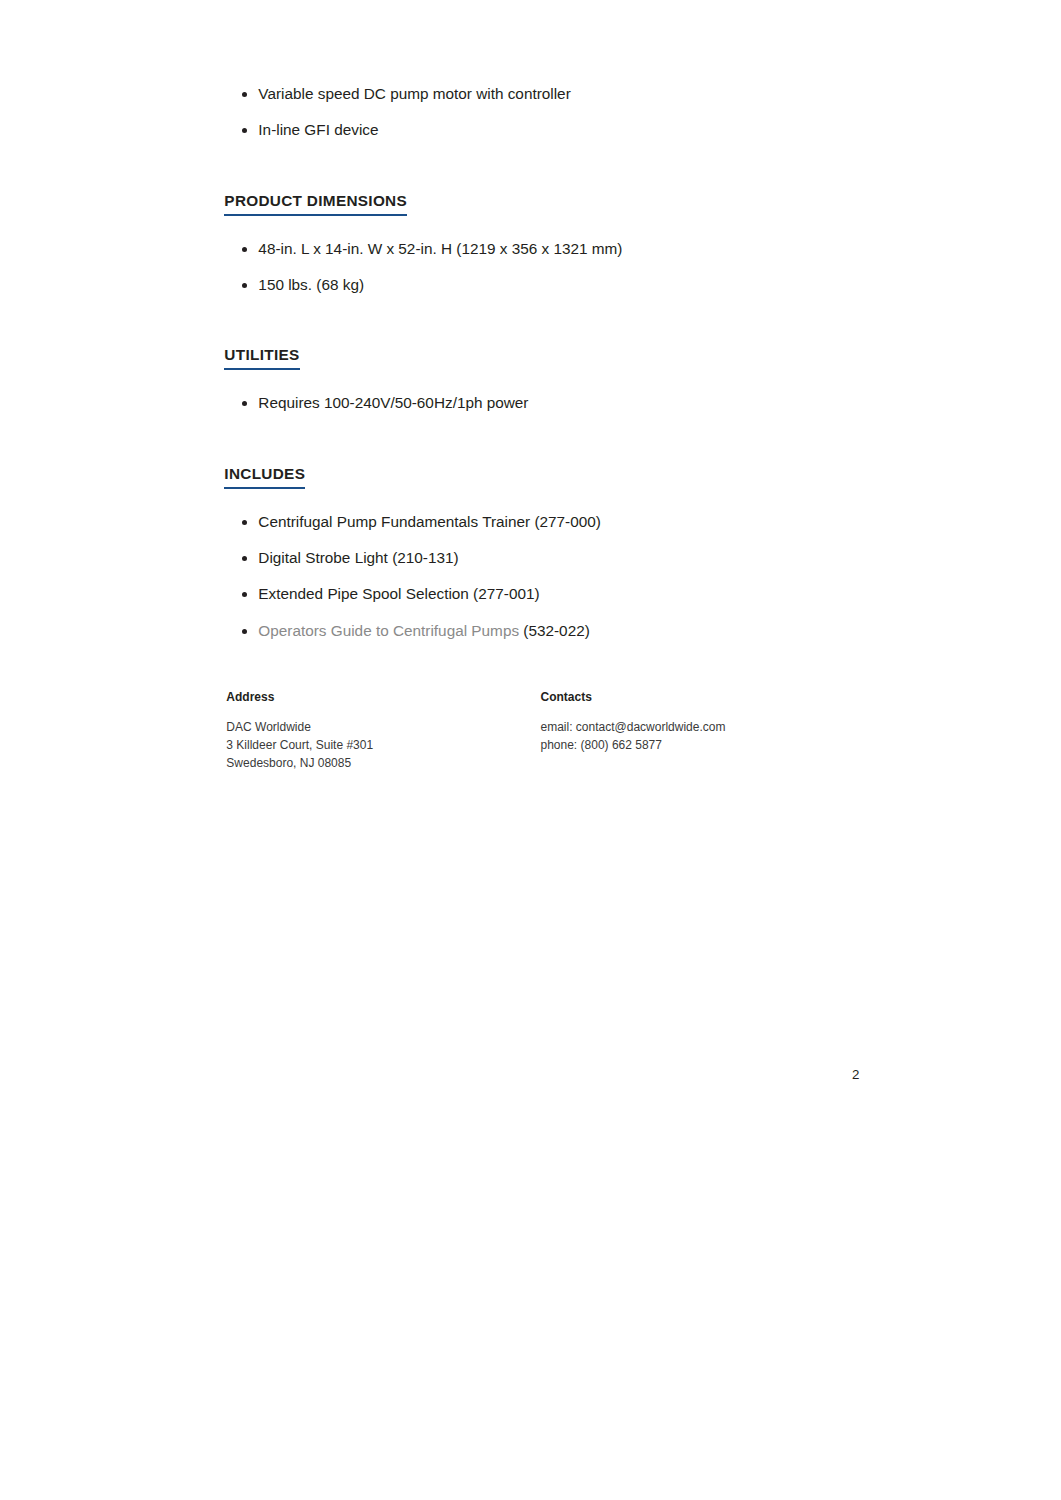Variable speed DC pump motor with controller
In-line GFI device
PRODUCT DIMENSIONS
48-in. L x 14-in. W x 52-in. H (1219 x 356 x 1321 mm)
150 lbs. (68 kg)
UTILITIES
Requires 100-240V/50-60Hz/1ph power
INCLUDES
Centrifugal Pump Fundamentals Trainer (277-000)
Digital Strobe Light (210-131)
Extended Pipe Spool Selection (277-001)
Operators Guide to Centrifugal Pumps (532-022)
Address
DAC Worldwide
3 Killdeer Court, Suite #301
Swedesboro, NJ 08085
Contacts
email: contact@dacworldwide.com
phone: (800) 662 5877
2